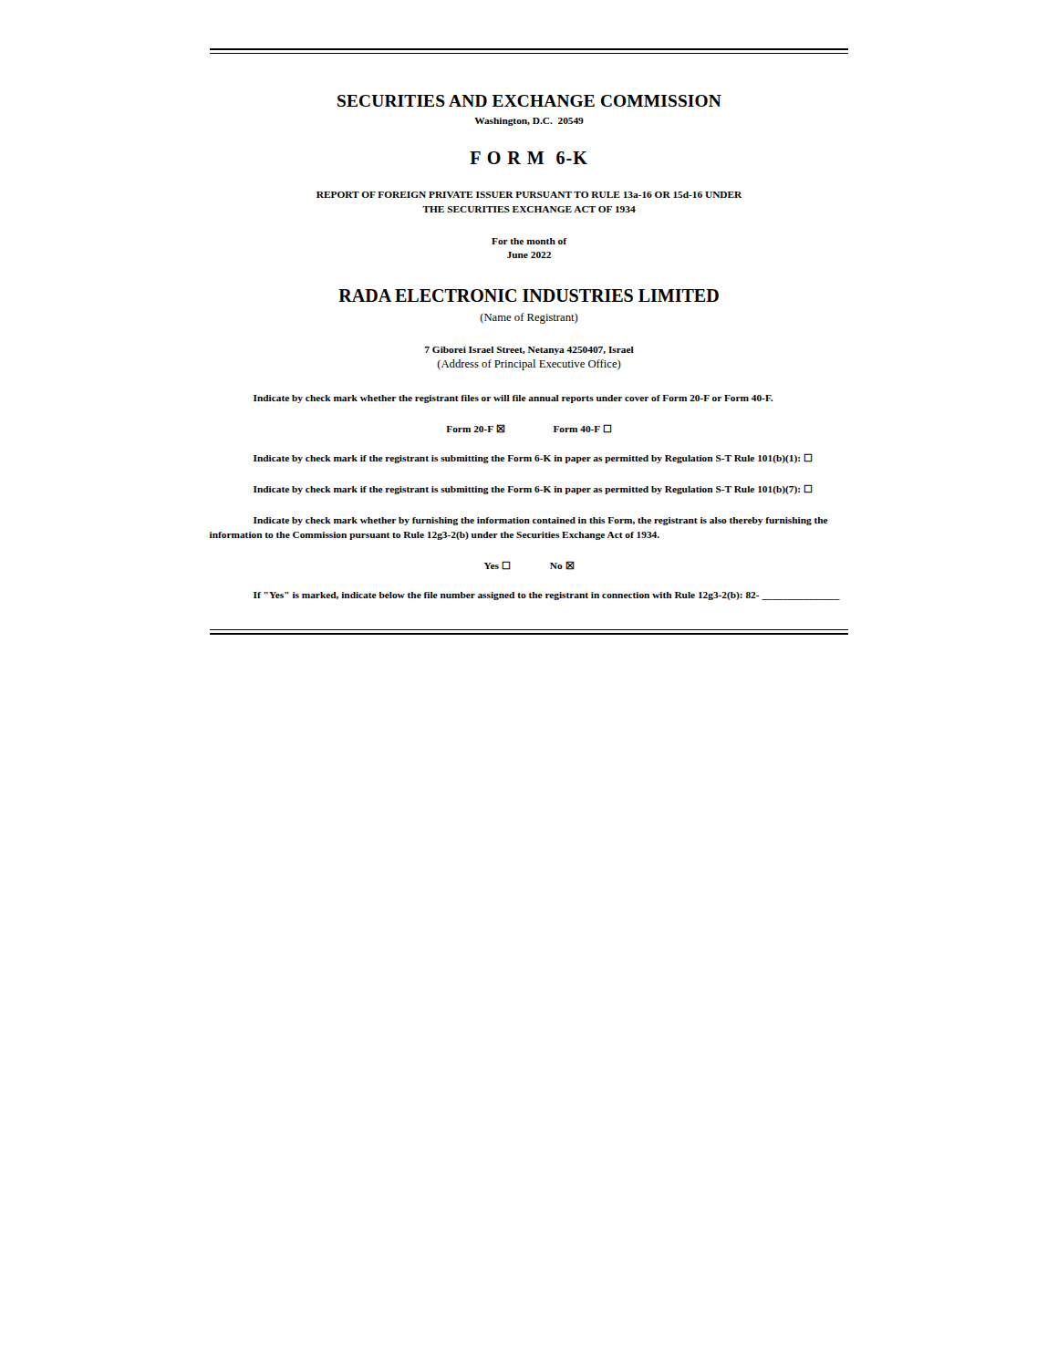SECURITIES AND EXCHANGE COMMISSION
Washington, D.C. 20549
F O R M 6-K
REPORT OF FOREIGN PRIVATE ISSUER PURSUANT TO RULE 13a-16 OR 15d-16 UNDER
THE SECURITIES EXCHANGE ACT OF 1934
For the month of
June 2022
RADA ELECTRONIC INDUSTRIES LIMITED
(Name of Registrant)
7 Giborei Israel Street, Netanya 4250407, Israel
(Address of Principal Executive Office)
Indicate by check mark whether the registrant files or will file annual reports under cover of Form 20-F or Form 40-F.
Form 20-F ☒ Form 40-F ☐
Indicate by check mark if the registrant is submitting the Form 6-K in paper as permitted by Regulation S-T Rule 101(b)(1): ☐
Indicate by check mark if the registrant is submitting the Form 6-K in paper as permitted by Regulation S-T Rule 101(b)(7): ☐
Indicate by check mark whether by furnishing the information contained in this Form, the registrant is also thereby furnishing the information to the Commission pursuant to Rule 12g3-2(b) under the Securities Exchange Act of 1934.
Yes ☐ No ☒
If "Yes" is marked, indicate below the file number assigned to the registrant in connection with Rule 12g3-2(b): 82- _______________